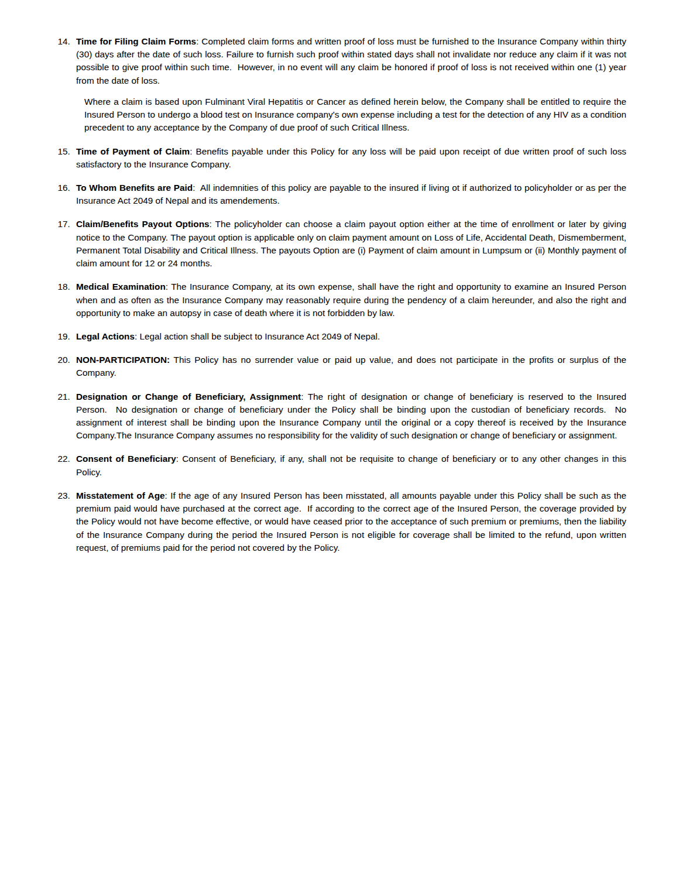Time for Filing Claim Forms: Completed claim forms and written proof of loss must be furnished to the Insurance Company within thirty (30) days after the date of such loss. Failure to furnish such proof within stated days shall not invalidate nor reduce any claim if it was not possible to give proof within such time. However, in no event will any claim be honored if proof of loss is not received within one (1) year from the date of loss.
Where a claim is based upon Fulminant Viral Hepatitis or Cancer as defined herein below, the Company shall be entitled to require the Insured Person to undergo a blood test on Insurance company's own expense including a test for the detection of any HIV as a condition precedent to any acceptance by the Company of due proof of such Critical Illness.
Time of Payment of Claim: Benefits payable under this Policy for any loss will be paid upon receipt of due written proof of such loss satisfactory to the Insurance Company.
To Whom Benefits are Paid: All indemnities of this policy are payable to the insured if living ot if authorized to policyholder or as per the Insurance Act 2049 of Nepal and its amendements.
Claim/Benefits Payout Options: The policyholder can choose a claim payout option either at the time of enrollment or later by giving notice to the Company. The payout option is applicable only on claim payment amount on Loss of Life, Accidental Death, Dismemberment, Permanent Total Disability and Critical Illness. The payouts Option are (i) Payment of claim amount in Lumpsum or (ii) Monthly payment of claim amount for 12 or 24 months.
Medical Examination: The Insurance Company, at its own expense, shall have the right and opportunity to examine an Insured Person when and as often as the Insurance Company may reasonably require during the pendency of a claim hereunder, and also the right and opportunity to make an autopsy in case of death where it is not forbidden by law.
Legal Actions: Legal action shall be subject to Insurance Act 2049 of Nepal.
NON-PARTICIPATION: This Policy has no surrender value or paid up value, and does not participate in the profits or surplus of the Company.
Designation or Change of Beneficiary, Assignment: The right of designation or change of beneficiary is reserved to the Insured Person. No designation or change of beneficiary under the Policy shall be binding upon the custodian of beneficiary records. No assignment of interest shall be binding upon the Insurance Company until the original or a copy thereof is received by the Insurance Company.The Insurance Company assumes no responsibility for the validity of such designation or change of beneficiary or assignment.
Consent of Beneficiary: Consent of Beneficiary, if any, shall not be requisite to change of beneficiary or to any other changes in this Policy.
Misstatement of Age: If the age of any Insured Person has been misstated, all amounts payable under this Policy shall be such as the premium paid would have purchased at the correct age. If according to the correct age of the Insured Person, the coverage provided by the Policy would not have become effective, or would have ceased prior to the acceptance of such premium or premiums, then the liability of the Insurance Company during the period the Insured Person is not eligible for coverage shall be limited to the refund, upon written request, of premiums paid for the period not covered by the Policy.